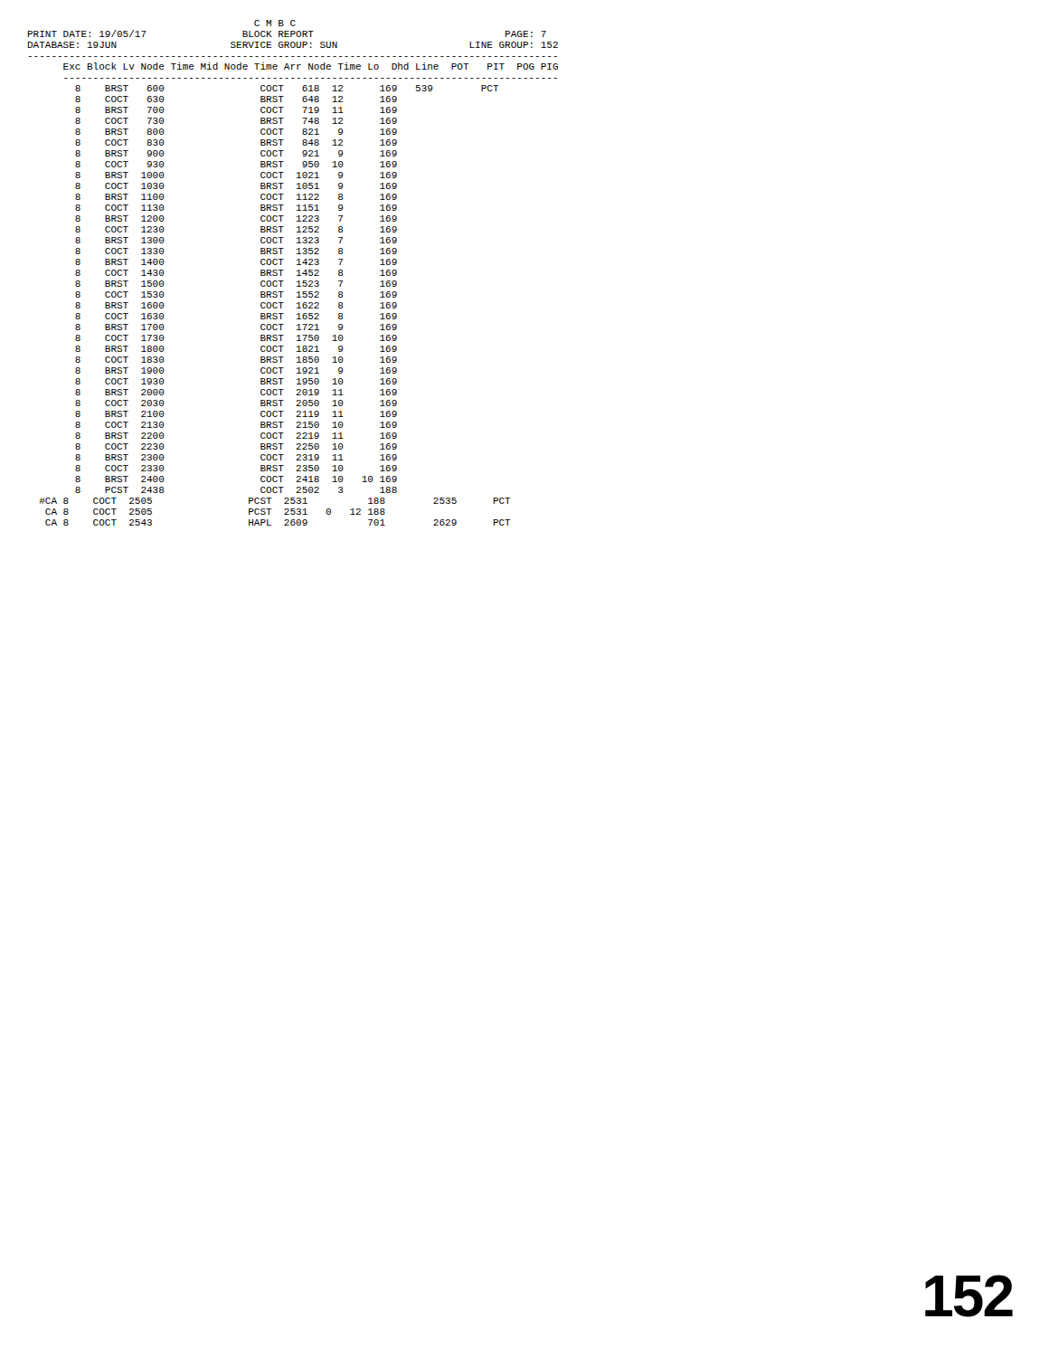C M B C
PRINT DATE: 19/05/17                BLOCK REPORT                                PAGE: 7
DATABASE: 19JUN                   SERVICE GROUP: SUN                      LINE GROUP: 152
-----------------------------------------------------------------------------------------
      Exc Block Lv Node Time Mid Node Time Arr Node Time Lo  Dhd Line  POT   PIT  POG PIG
      -----------------------------------------------------------------------------------
        8    BRST   600                COCT   618  12      169   539        PCT
        8    COCT   630                BRST   648  12      169
        8    BRST   700                COCT   719  11      169
        8    COCT   730                BRST   748  12      169
        8    BRST   800                COCT   821   9      169
        8    COCT   830                BRST   848  12      169
        8    BRST   900                COCT   921   9      169
        8    COCT   930                BRST   950  10      169
        8    BRST  1000                COCT  1021   9      169
        8    COCT  1030                BRST  1051   9      169
        8    BRST  1100                COCT  1122   8      169
        8    COCT  1130                BRST  1151   9      169
        8    BRST  1200                COCT  1223   7      169
        8    COCT  1230                BRST  1252   8      169
        8    BRST  1300                COCT  1323   7      169
        8    COCT  1330                BRST  1352   8      169
        8    BRST  1400                COCT  1423   7      169
        8    COCT  1430                BRST  1452   8      169
        8    BRST  1500                COCT  1523   7      169
        8    COCT  1530                BRST  1552   8      169
        8    BRST  1600                COCT  1622   8      169
        8    COCT  1630                BRST  1652   8      169
        8    BRST  1700                COCT  1721   9      169
        8    COCT  1730                BRST  1750  10      169
        8    BRST  1800                COCT  1821   9      169
        8    COCT  1830                BRST  1850  10      169
        8    BRST  1900                COCT  1921   9      169
        8    COCT  1930                BRST  1950  10      169
        8    BRST  2000                COCT  2019  11      169
        8    COCT  2030                BRST  2050  10      169
        8    BRST  2100                COCT  2119  11      169
        8    COCT  2130                BRST  2150  10      169
        8    BRST  2200                COCT  2219  11      169
        8    COCT  2230                BRST  2250  10      169
        8    BRST  2300                COCT  2319  11      169
        8    COCT  2330                BRST  2350  10      169
        8    BRST  2400                COCT  2418  10   10 169
        8    PCST  2438                COCT  2502   3      188
  #CA 8    COCT  2505                PCST  2531          188        2535      PCT
   CA 8    COCT  2505                PCST  2531   0   12 188
   CA 8    COCT  2543                HAPL  2609          701        2629      PCT
152